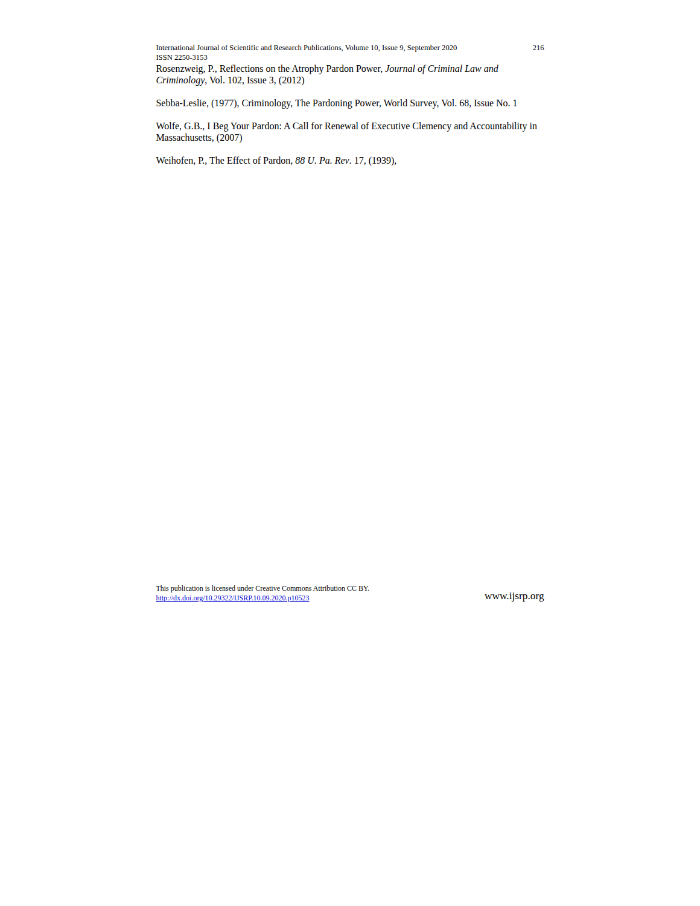International Journal of Scientific and Research Publications, Volume 10, Issue 9, September 2020
ISSN 2250-3153
216
Rosenzweig, P., Reflections on the Atrophy Pardon Power, Journal of Criminal Law and Criminology, Vol. 102, Issue 3, (2012)
Sebba-Leslie, (1977), Criminology, The Pardoning Power, World Survey, Vol. 68, Issue No. 1
Wolfe, G.B., I Beg Your Pardon: A Call for Renewal of Executive Clemency and Accountability in Massachusetts, (2007)
Weihofen, P., The Effect of Pardon, 88 U. Pa. Rev. 17, (1939),
This publication is licensed under Creative Commons Attribution CC BY.
http://dx.doi.org/10.29322/IJSRP.10.09.2020.p10523
www.ijsrp.org